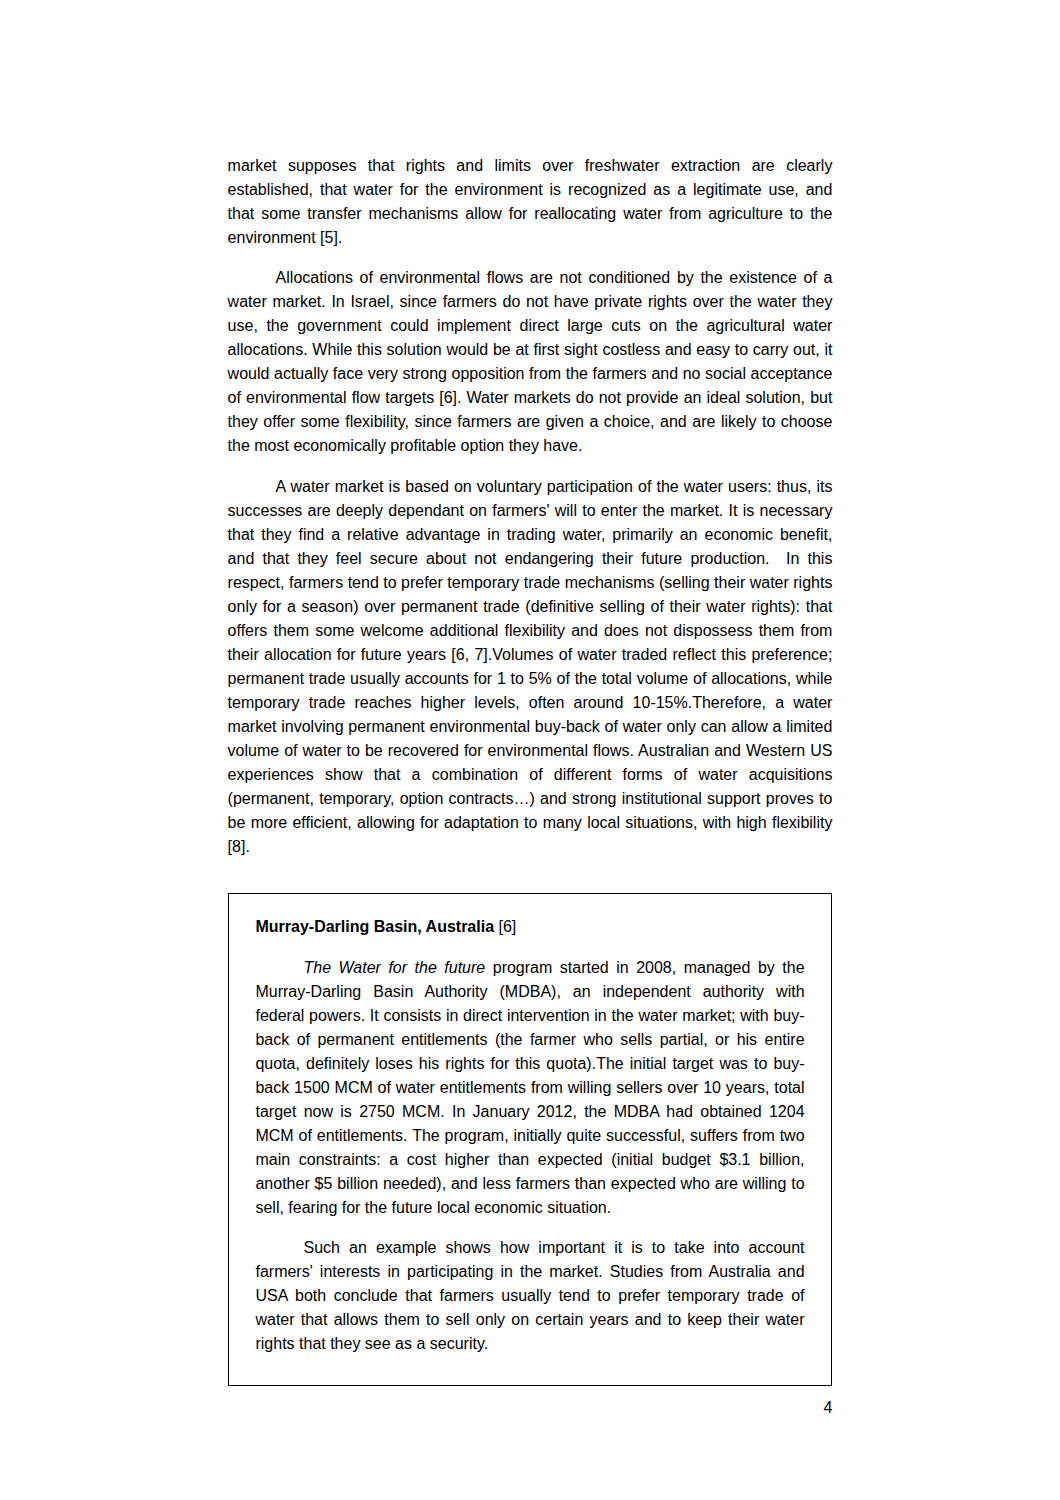market supposes that rights and limits over freshwater extraction are clearly established, that water for the environment is recognized as a legitimate use, and that some transfer mechanisms allow for reallocating water from agriculture to the environment [5].
Allocations of environmental flows are not conditioned by the existence of a water market. In Israel, since farmers do not have private rights over the water they use, the government could implement direct large cuts on the agricultural water allocations. While this solution would be at first sight costless and easy to carry out, it would actually face very strong opposition from the farmers and no social acceptance of environmental flow targets [6]. Water markets do not provide an ideal solution, but they offer some flexibility, since farmers are given a choice, and are likely to choose the most economically profitable option they have.
A water market is based on voluntary participation of the water users: thus, its successes are deeply dependant on farmers' will to enter the market. It is necessary that they find a relative advantage in trading water, primarily an economic benefit, and that they feel secure about not endangering their future production. In this respect, farmers tend to prefer temporary trade mechanisms (selling their water rights only for a season) over permanent trade (definitive selling of their water rights): that offers them some welcome additional flexibility and does not dispossess them from their allocation for future years [6, 7].Volumes of water traded reflect this preference; permanent trade usually accounts for 1 to 5% of the total volume of allocations, while temporary trade reaches higher levels, often around 10-15%.Therefore, a water market involving permanent environmental buy-back of water only can allow a limited volume of water to be recovered for environmental flows. Australian and Western US experiences show that a combination of different forms of water acquisitions (permanent, temporary, option contracts…) and strong institutional support proves to be more efficient, allowing for adaptation to many local situations, with high flexibility [8].
Murray-Darling Basin, Australia [6]
The Water for the future program started in 2008, managed by the Murray-Darling Basin Authority (MDBA), an independent authority with federal powers. It consists in direct intervention in the water market; with buy-back of permanent entitlements (the farmer who sells partial, or his entire quota, definitely loses his rights for this quota).The initial target was to buy-back 1500 MCM of water entitlements from willing sellers over 10 years, total target now is 2750 MCM. In January 2012, the MDBA had obtained 1204 MCM of entitlements. The program, initially quite successful, suffers from two main constraints: a cost higher than expected (initial budget $3.1 billion, another $5 billion needed), and less farmers than expected who are willing to sell, fearing for the future local economic situation.
Such an example shows how important it is to take into account farmers' interests in participating in the market. Studies from Australia and USA both conclude that farmers usually tend to prefer temporary trade of water that allows them to sell only on certain years and to keep their water rights that they see as a security.
4